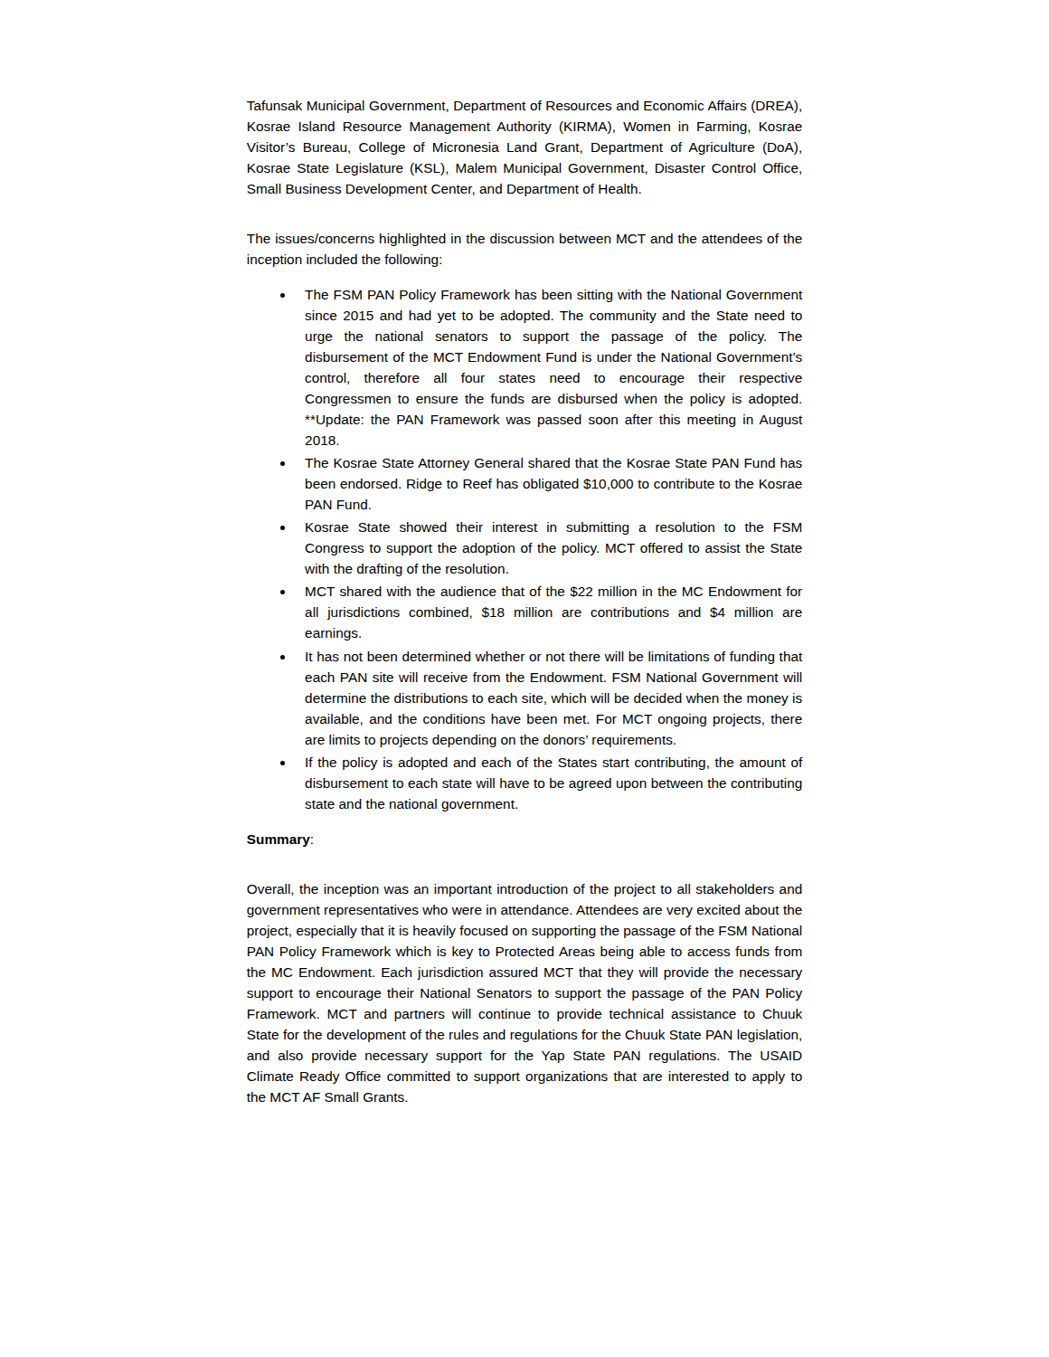Tafunsak Municipal Government, Department of Resources and Economic Affairs (DREA), Kosrae Island Resource Management Authority (KIRMA), Women in Farming, Kosrae Visitor’s Bureau, College of Micronesia Land Grant, Department of Agriculture (DoA), Kosrae State Legislature (KSL), Malem Municipal Government, Disaster Control Office, Small Business Development Center, and Department of Health.
The issues/concerns highlighted in the discussion between MCT and the attendees of the inception included the following:
The FSM PAN Policy Framework has been sitting with the National Government since 2015 and had yet to be adopted. The community and the State need to urge the national senators to support the passage of the policy. The disbursement of the MCT Endowment Fund is under the National Government’s control, therefore all four states need to encourage their respective Congressmen to ensure the funds are disbursed when the policy is adopted. **Update: the PAN Framework was passed soon after this meeting in August 2018.
The Kosrae State Attorney General shared that the Kosrae State PAN Fund has been endorsed. Ridge to Reef has obligated $10,000 to contribute to the Kosrae PAN Fund.
Kosrae State showed their interest in submitting a resolution to the FSM Congress to support the adoption of the policy. MCT offered to assist the State with the drafting of the resolution.
MCT shared with the audience that of the $22 million in the MC Endowment for all jurisdictions combined, $18 million are contributions and $4 million are earnings.
It has not been determined whether or not there will be limitations of funding that each PAN site will receive from the Endowment. FSM National Government will determine the distributions to each site, which will be decided when the money is available, and the conditions have been met. For MCT ongoing projects, there are limits to projects depending on the donors’ requirements.
If the policy is adopted and each of the States start contributing, the amount of disbursement to each state will have to be agreed upon between the contributing state and the national government.
Summary:
Overall, the inception was an important introduction of the project to all stakeholders and government representatives who were in attendance. Attendees are very excited about the project, especially that it is heavily focused on supporting the passage of the FSM National PAN Policy Framework which is key to Protected Areas being able to access funds from the MC Endowment. Each jurisdiction assured MCT that they will provide the necessary support to encourage their National Senators to support the passage of the PAN Policy Framework. MCT and partners will continue to provide technical assistance to Chuuk State for the development of the rules and regulations for the Chuuk State PAN legislation, and also provide necessary support for the Yap State PAN regulations. The USAID Climate Ready Office committed to support organizations that are interested to apply to the MCT AF Small Grants.